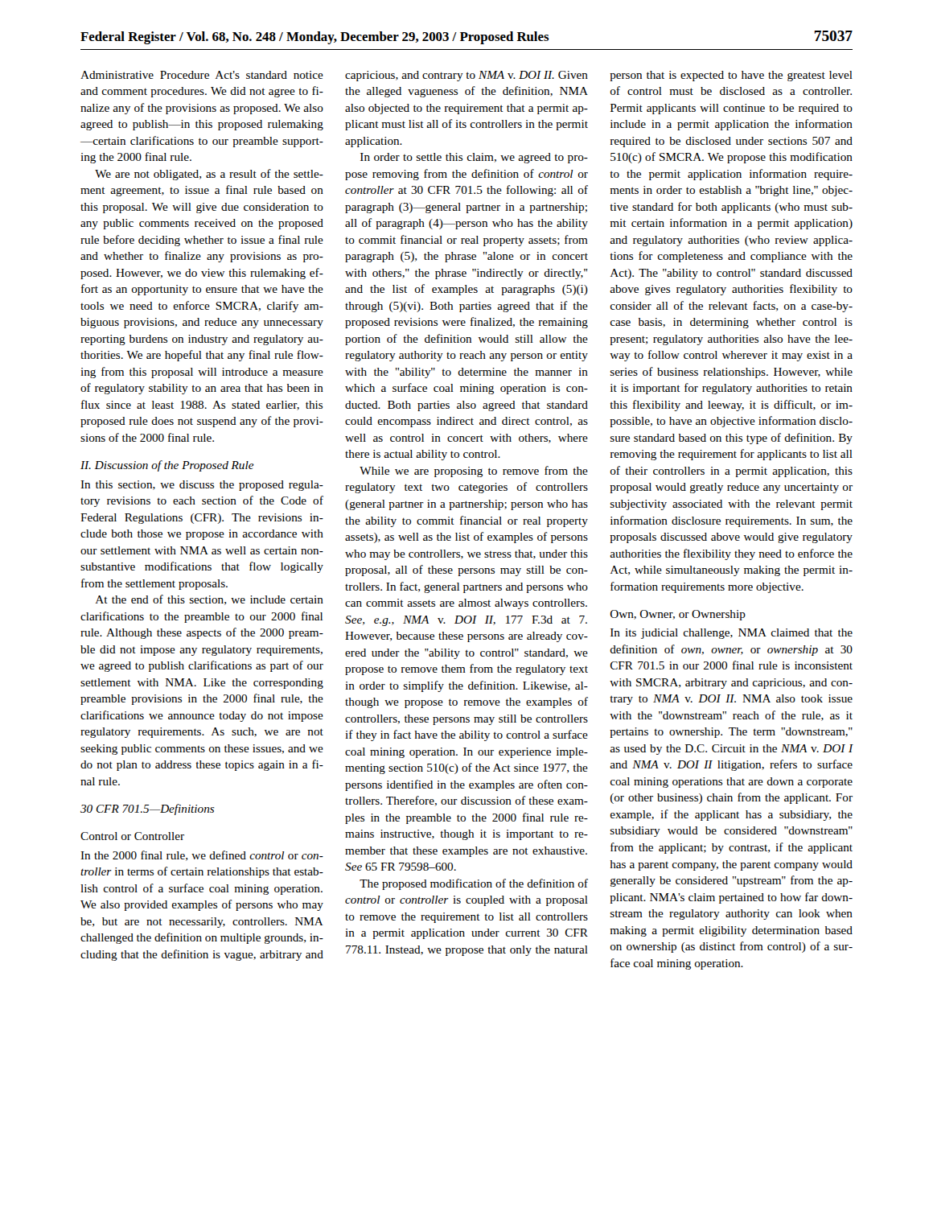Federal Register / Vol. 68, No. 248 / Monday, December 29, 2003 / Proposed Rules 75037
Administrative Procedure Act's standard notice and comment procedures. We did not agree to finalize any of the provisions as proposed. We also agreed to publish—in this proposed rulemaking—certain clarifications to our preamble supporting the 2000 final rule.
We are not obligated, as a result of the settlement agreement, to issue a final rule based on this proposal. We will give due consideration to any public comments received on the proposed rule before deciding whether to issue a final rule and whether to finalize any provisions as proposed. However, we do view this rulemaking effort as an opportunity to ensure that we have the tools we need to enforce SMCRA, clarify ambiguous provisions, and reduce any unnecessary reporting burdens on industry and regulatory authorities. We are hopeful that any final rule flowing from this proposal will introduce a measure of regulatory stability to an area that has been in flux since at least 1988. As stated earlier, this proposed rule does not suspend any of the provisions of the 2000 final rule.
II. Discussion of the Proposed Rule
In this section, we discuss the proposed regulatory revisions to each section of the Code of Federal Regulations (CFR). The revisions include both those we propose in accordance with our settlement with NMA as well as certain non-substantive modifications that flow logically from the settlement proposals.
At the end of this section, we include certain clarifications to the preamble to our 2000 final rule. Although these aspects of the 2000 preamble did not impose any regulatory requirements, we agreed to publish clarifications as part of our settlement with NMA. Like the corresponding preamble provisions in the 2000 final rule, the clarifications we announce today do not impose regulatory requirements. As such, we are not seeking public comments on these issues, and we do not plan to address these topics again in a final rule.
30 CFR 701.5—Definitions
Control or Controller
In the 2000 final rule, we defined control or controller in terms of certain relationships that establish control of a surface coal mining operation. We also provided examples of persons who may be, but are not necessarily, controllers. NMA challenged the definition on multiple grounds, including that the definition is vague, arbitrary and capricious, and contrary to NMA v. DOI II. Given the alleged vagueness of the definition, NMA also objected to the requirement that a permit applicant must list all of its controllers in the permit application.
In order to settle this claim, we agreed to propose removing from the definition of control or controller at 30 CFR 701.5 the following: all of paragraph (3)—general partner in a partnership; all of paragraph (4)—person who has the ability to commit financial or real property assets; from paragraph (5), the phrase ''alone or in concert with others,'' the phrase ''indirectly or directly,'' and the list of examples at paragraphs (5)(i) through (5)(vi). Both parties agreed that if the proposed revisions were finalized, the remaining portion of the definition would still allow the regulatory authority to reach any person or entity with the ''ability'' to determine the manner in which a surface coal mining operation is conducted. Both parties also agreed that standard could encompass indirect and direct control, as well as control in concert with others, where there is actual ability to control.
While we are proposing to remove from the regulatory text two categories of controllers (general partner in a partnership; person who has the ability to commit financial or real property assets), as well as the list of examples of persons who may be controllers, we stress that, under this proposal, all of these persons may still be controllers. In fact, general partners and persons who can commit assets are almost always controllers. See, e.g., NMA v. DOI II, 177 F.3d at 7. However, because these persons are already covered under the ''ability to control'' standard, we propose to remove them from the regulatory text in order to simplify the definition. Likewise, although we propose to remove the examples of controllers, these persons may still be controllers if they in fact have the ability to control a surface coal mining operation. In our experience implementing section 510(c) of the Act since 1977, the persons identified in the examples are often controllers. Therefore, our discussion of these examples in the preamble to the 2000 final rule remains instructive, though it is important to remember that these examples are not exhaustive. See 65 FR 79598–600.
The proposed modification of the definition of control or controller is coupled with a proposal to remove the requirement to list all controllers in a permit application under current 30 CFR 778.11. Instead, we propose that only the natural person that is expected to have the greatest level of control must be disclosed as a controller. Permit applicants will continue to be required to include in a permit application the information required to be disclosed under sections 507 and 510(c) of SMCRA. We propose this modification to the permit application information requirements in order to establish a ''bright line,'' objective standard for both applicants (who must submit certain information in a permit application) and regulatory authorities (who review applications for completeness and compliance with the Act). The ''ability to control'' standard discussed above gives regulatory authorities flexibility to consider all of the relevant facts, on a case-by-case basis, in determining whether control is present; regulatory authorities also have the leeway to follow control wherever it may exist in a series of business relationships. However, while it is important for regulatory authorities to retain this flexibility and leeway, it is difficult, or impossible, to have an objective information disclosure standard based on this type of definition. By removing the requirement for applicants to list all of their controllers in a permit application, this proposal would greatly reduce any uncertainty or subjectivity associated with the relevant permit information disclosure requirements. In sum, the proposals discussed above would give regulatory authorities the flexibility they need to enforce the Act, while simultaneously making the permit information requirements more objective.
Own, Owner, or Ownership
In its judicial challenge, NMA claimed that the definition of own, owner, or ownership at 30 CFR 701.5 in our 2000 final rule is inconsistent with SMCRA, arbitrary and capricious, and contrary to NMA v. DOI II. NMA also took issue with the ''downstream'' reach of the rule, as it pertains to ownership. The term ''downstream,'' as used by the D.C. Circuit in the NMA v. DOI I and NMA v. DOI II litigation, refers to surface coal mining operations that are down a corporate (or other business) chain from the applicant. For example, if the applicant has a subsidiary, the subsidiary would be considered ''downstream'' from the applicant; by contrast, if the applicant has a parent company, the parent company would generally be considered ''upstream'' from the applicant. NMA's claim pertained to how far downstream the regulatory authority can look when making a permit eligibility determination based on ownership (as distinct from control) of a surface coal mining operation.